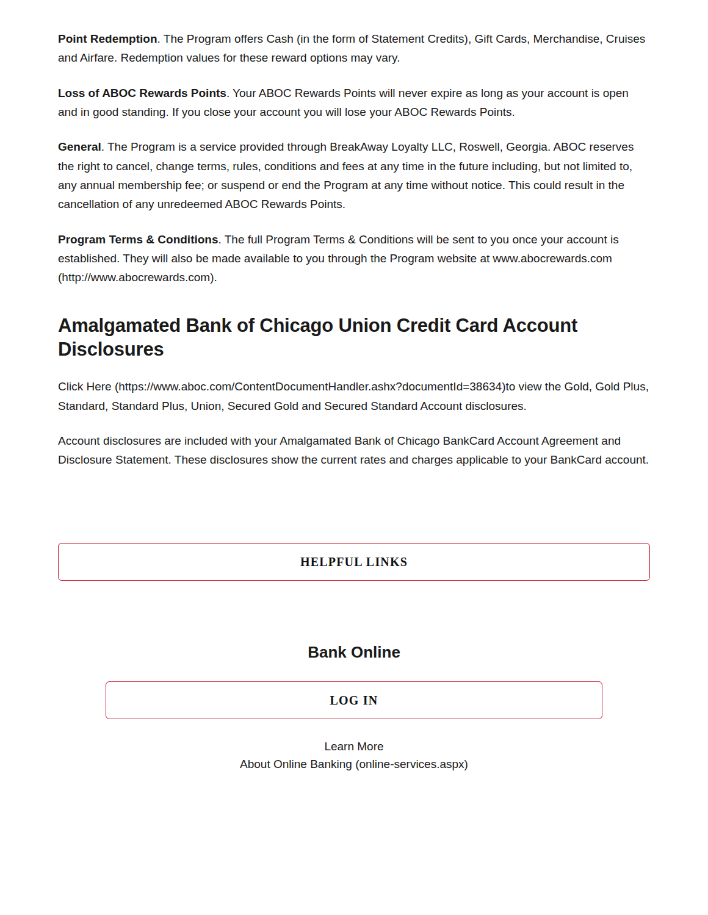Point Redemption. The Program offers Cash (in the form of Statement Credits), Gift Cards, Merchandise, Cruises and Airfare. Redemption values for these reward options may vary.
Loss of ABOC Rewards Points. Your ABOC Rewards Points will never expire as long as your account is open and in good standing. If you close your account you will lose your ABOC Rewards Points.
General. The Program is a service provided through BreakAway Loyalty LLC, Roswell, Georgia. ABOC reserves the right to cancel, change terms, rules, conditions and fees at any time in the future including, but not limited to, any annual membership fee; or suspend or end the Program at any time without notice. This could result in the cancellation of any unredeemed ABOC Rewards Points.
Program Terms & Conditions. The full Program Terms & Conditions will be sent to you once your account is established. They will also be made available to you through the Program website at www.abocrewards.com (http://www.abocrewards.com).
Amalgamated Bank of Chicago Union Credit Card Account Disclosures
Click Here (https://www.aboc.com/ContentDocumentHandler.ashx?documentId=38634)to view the Gold, Gold Plus, Standard, Standard Plus, Union, Secured Gold and Secured Standard Account disclosures.
Account disclosures are included with your Amalgamated Bank of Chicago BankCard Account Agreement and Disclosure Statement. These disclosures show the current rates and charges applicable to your BankCard account.
Helpful Links
Bank Online
Log In
Learn More
About Online Banking (online-services.aspx)